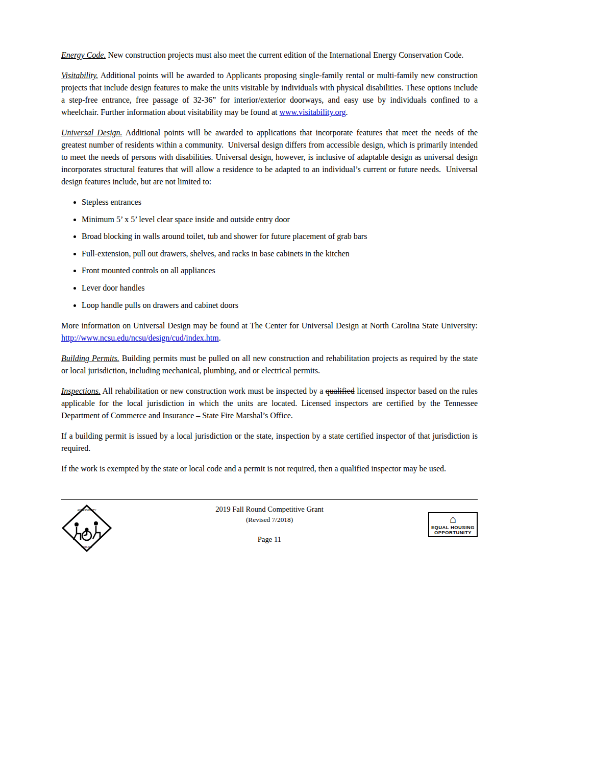Energy Code. New construction projects must also meet the current edition of the International Energy Conservation Code.
Visitability. Additional points will be awarded to Applicants proposing single-family rental or multi-family new construction projects that include design features to make the units visitable by individuals with physical disabilities. These options include a step-free entrance, free passage of 32-36” for interior/exterior doorways, and easy use by individuals confined to a wheelchair. Further information about visitability may be found at www.visitability.org.
Universal Design. Additional points will be awarded to applications that incorporate features that meet the needs of the greatest number of residents within a community. Universal design differs from accessible design, which is primarily intended to meet the needs of persons with disabilities. Universal design, however, is inclusive of adaptable design as universal design incorporates structural features that will allow a residence to be adapted to an individual’s current or future needs. Universal design features include, but are not limited to:
Stepless entrances
Minimum 5’ x 5’ level clear space inside and outside entry door
Broad blocking in walls around toilet, tub and shower for future placement of grab bars
Full-extension, pull out drawers, shelves, and racks in base cabinets in the kitchen
Front mounted controls on all appliances
Lever door handles
Loop handle pulls on drawers and cabinet doors
More information on Universal Design may be found at The Center for Universal Design at North Carolina State University: http://www.ncsu.edu/ncsu/design/cud/index.htm.
Building Permits. Building permits must be pulled on all new construction and rehabilitation projects as required by the state or local jurisdiction, including mechanical, plumbing, and or electrical permits.
Inspections. All rehabilitation or new construction work must be inspected by a qualified licensed inspector based on the rules applicable for the local jurisdiction in which the units are located. Licensed inspectors are certified by the Tennessee Department of Commerce and Insurance – State Fire Marshal’s Office.
If a building permit is issued by a local jurisdiction or the state, inspection by a state certified inspector of that jurisdiction is required.
If the work is exempted by the state or local code and a permit is not required, then a qualified inspector may be used.
ACCESSIBILITY FOR ALL
2019 Fall Round Competitive Grant
(Revised 7/2018)
⌂ EQUAL HOUSING
OPPORTUNITY
Page 11